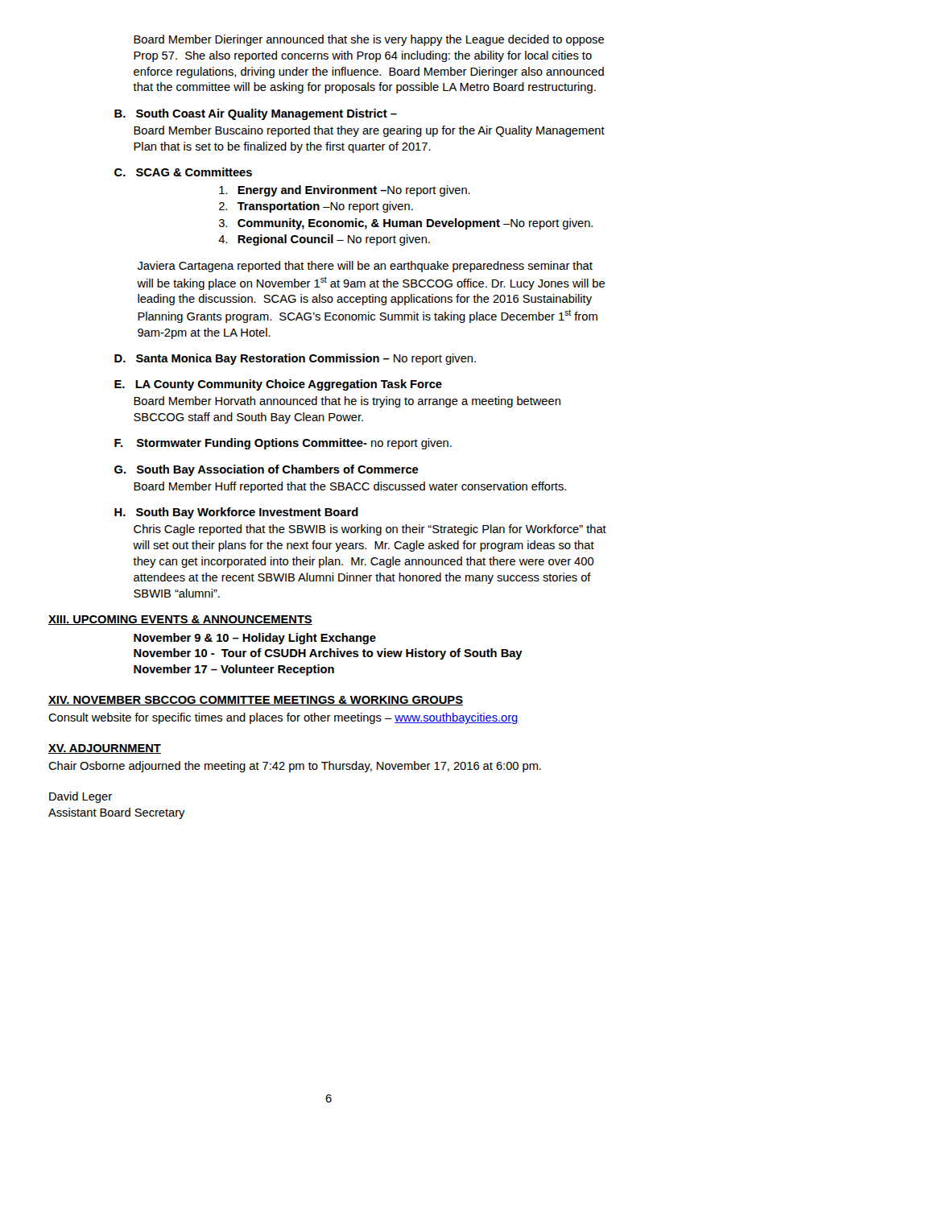Board Member Dieringer announced that she is very happy the League decided to oppose Prop 57. She also reported concerns with Prop 64 including: the ability for local cities to enforce regulations, driving under the influence. Board Member Dieringer also announced that the committee will be asking for proposals for possible LA Metro Board restructuring.
B. South Coast Air Quality Management District –
Board Member Buscaino reported that they are gearing up for the Air Quality Management Plan that is set to be finalized by the first quarter of 2017.
C. SCAG & Committees
1. Energy and Environment –No report given.
2. Transportation –No report given.
3. Community, Economic, & Human Development –No report given.
4. Regional Council – No report given.
Javiera Cartagena reported that there will be an earthquake preparedness seminar that will be taking place on November 1st at 9am at the SBCCOG office. Dr. Lucy Jones will be leading the discussion. SCAG is also accepting applications for the 2016 Sustainability Planning Grants program. SCAG’s Economic Summit is taking place December 1st from 9am-2pm at the LA Hotel.
D. Santa Monica Bay Restoration Commission – No report given.
E. LA County Community Choice Aggregation Task Force
Board Member Horvath announced that he is trying to arrange a meeting between SBCCOG staff and South Bay Clean Power.
F. Stormwater Funding Options Committee- no report given.
G. South Bay Association of Chambers of Commerce
Board Member Huff reported that the SBACC discussed water conservation efforts.
H. South Bay Workforce Investment Board
Chris Cagle reported that the SBWIB is working on their “Strategic Plan for Workforce” that will set out their plans for the next four years. Mr. Cagle asked for program ideas so that they can get incorporated into their plan. Mr. Cagle announced that there were over 400 attendees at the recent SBWIB Alumni Dinner that honored the many success stories of SBWIB “alumni”.
XIII. UPCOMING EVENTS & ANNOUNCEMENTS
November 9 & 10 – Holiday Light Exchange
November 10 - Tour of CSUDH Archives to view History of South Bay
November 17 – Volunteer Reception
XIV. NOVEMBER SBCCOG COMMITTEE MEETINGS & WORKING GROUPS
Consult website for specific times and places for other meetings – www.southbaycities.org
XV. ADJOURNMENT
Chair Osborne adjourned the meeting at 7:42 pm to Thursday, November 17, 2016 at 6:00 pm.
David Leger
Assistant Board Secretary
6